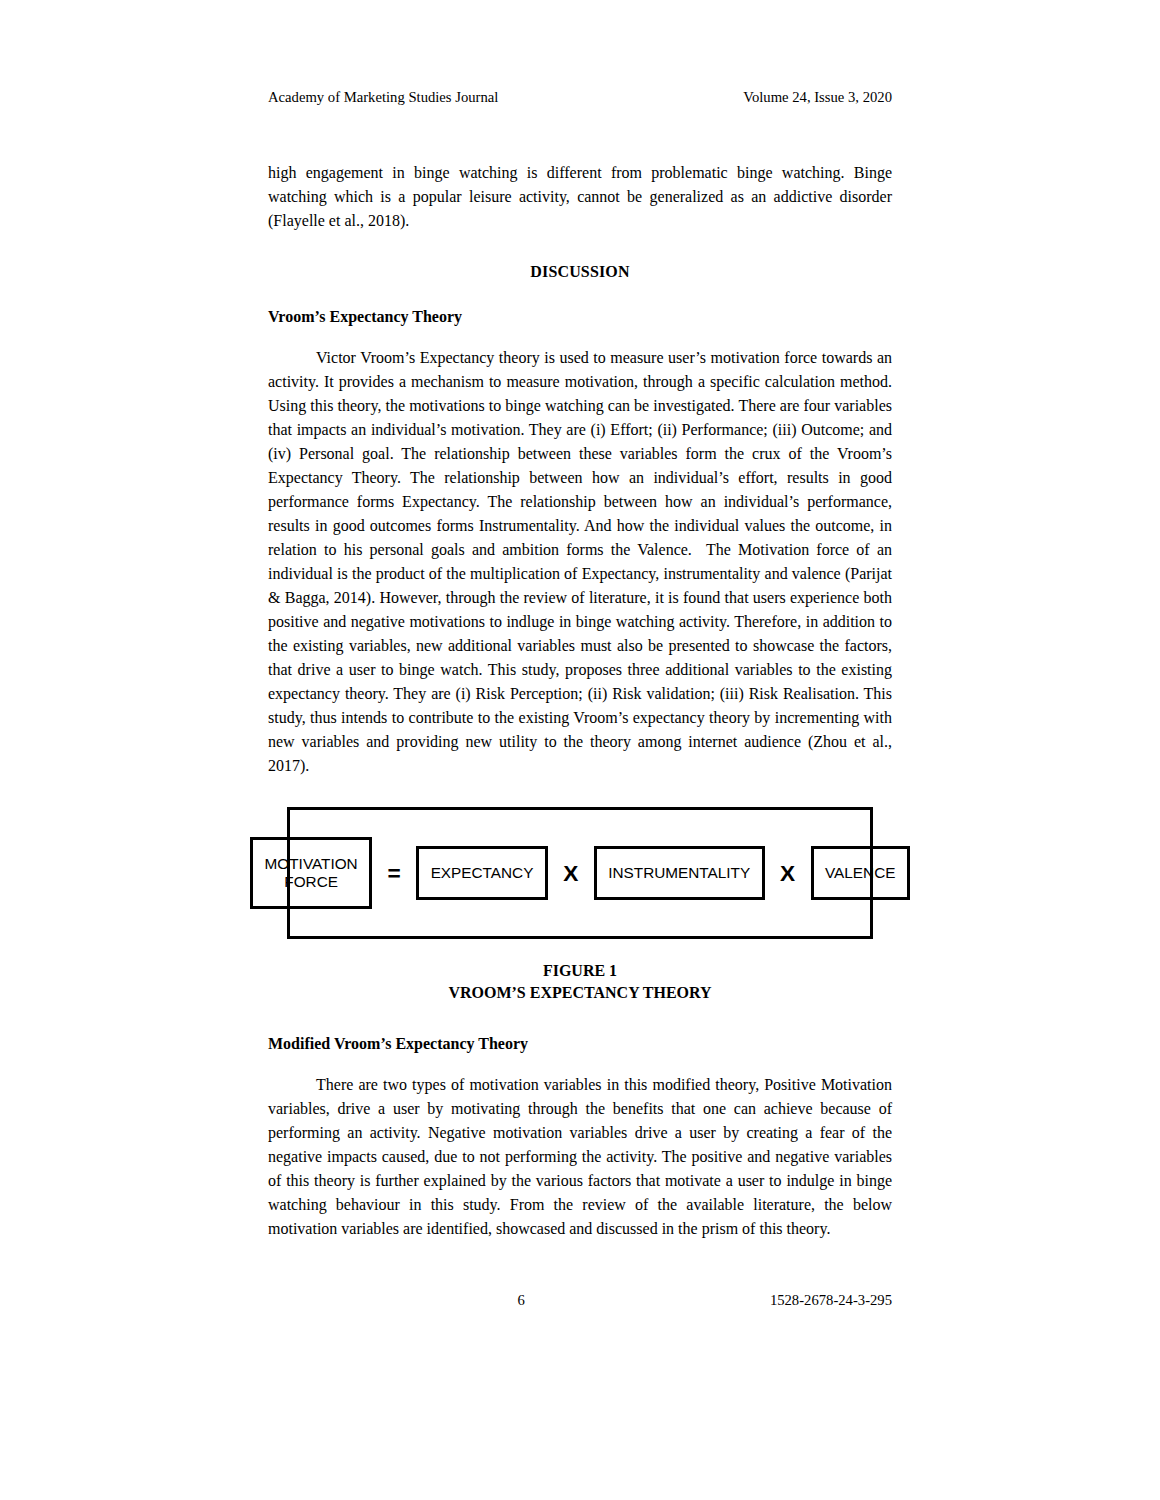Academy of Marketing Studies Journal Volume 24, Issue 3, 2020
high engagement in binge watching is different from problematic binge watching. Binge watching which is a popular leisure activity, cannot be generalized as an addictive disorder (Flayelle et al., 2018).
DISCUSSION
Vroom’s Expectancy Theory
Victor Vroom’s Expectancy theory is used to measure user’s motivation force towards an activity. It provides a mechanism to measure motivation, through a specific calculation method. Using this theory, the motivations to binge watching can be investigated. There are four variables that impacts an individual’s motivation. They are (i) Effort; (ii) Performance; (iii) Outcome; and (iv) Personal goal. The relationship between these variables form the crux of the Vroom’s Expectancy Theory. The relationship between how an individual’s effort, results in good performance forms Expectancy. The relationship between how an individual’s performance, results in good outcomes forms Instrumentality. And how the individual values the outcome, in relation to his personal goals and ambition forms the Valence. The Motivation force of an individual is the product of the multiplication of Expectancy, instrumentality and valence (Parijat & Bagga, 2014). However, through the review of literature, it is found that users experience both positive and negative motivations to indluge in binge watching activity. Therefore, in addition to the existing variables, new additional variables must also be presented to showcase the factors, that drive a user to binge watch. This study, proposes three additional variables to the existing expectancy theory. They are (i) Risk Perception; (ii) Risk validation; (iii) Risk Realisation. This study, thus intends to contribute to the existing Vroom’s expectancy theory by incrementing with new variables and providing new utility to the theory among internet audience (Zhou et al., 2017).
MOTIVATION
FORCE
=
EXPECTANCY
X
INSTRUMENTALITY
X
VALENCE
FIGURE 1
VROOM’S EXPECTANCY THEORY
Modified Vroom’s Expectancy Theory
There are two types of motivation variables in this modified theory, Positive Motivation variables, drive a user by motivating through the benefits that one can achieve because of performing an activity. Negative motivation variables drive a user by creating a fear of the negative impacts caused, due to not performing the activity. The positive and negative variables of this theory is further explained by the various factors that motivate a user to indulge in binge watching behaviour in this study. From the review of the available literature, the below motivation variables are identified, showcased and discussed in the prism of this theory.
6 1528-2678-24-3-295